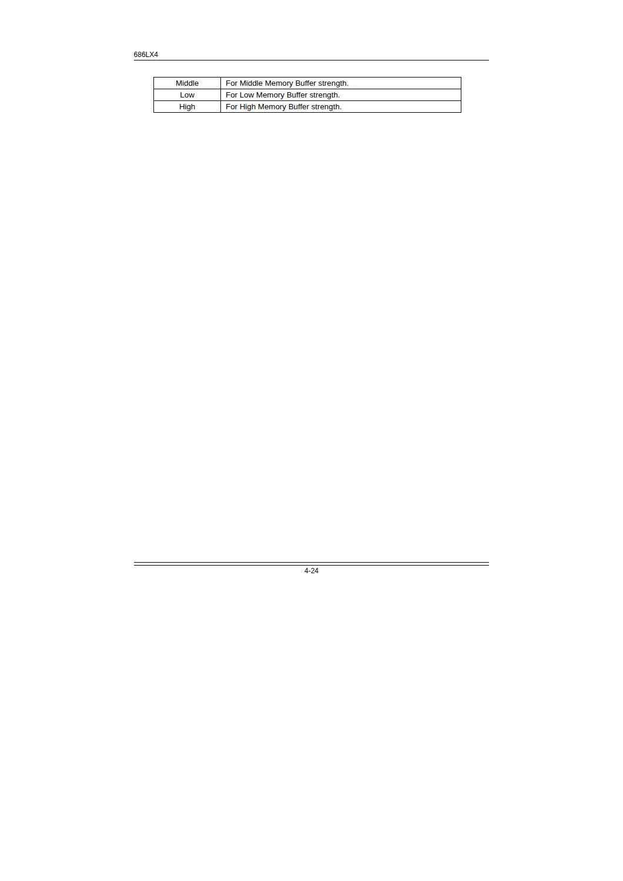686LX4
| Middle | For Middle Memory Buffer strength. |
| Low | For Low Memory Buffer strength. |
| High | For High Memory Buffer strength. |
4-24